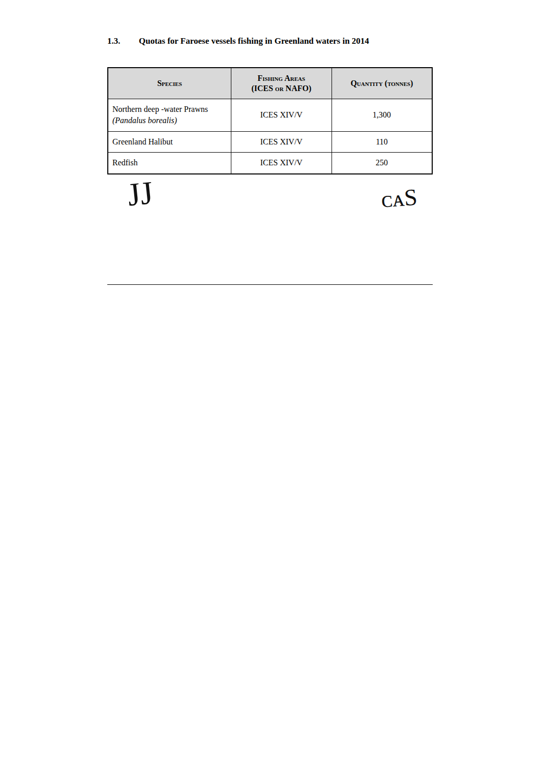1.3. Quotas for Faroese vessels fishing in Greenland waters in 2014
| Species | Fishing Areas (ICES or NAFO) | Quantity (tonnes) |
| --- | --- | --- |
| Northern deep -water Prawns (Pandalus borealis) | ICES XIV/V | 1,300 |
| Greenland Halibut | ICES XIV/V | 110 |
| Redfish | ICES XIV/V | 250 |
JJ
ᴄᴀS